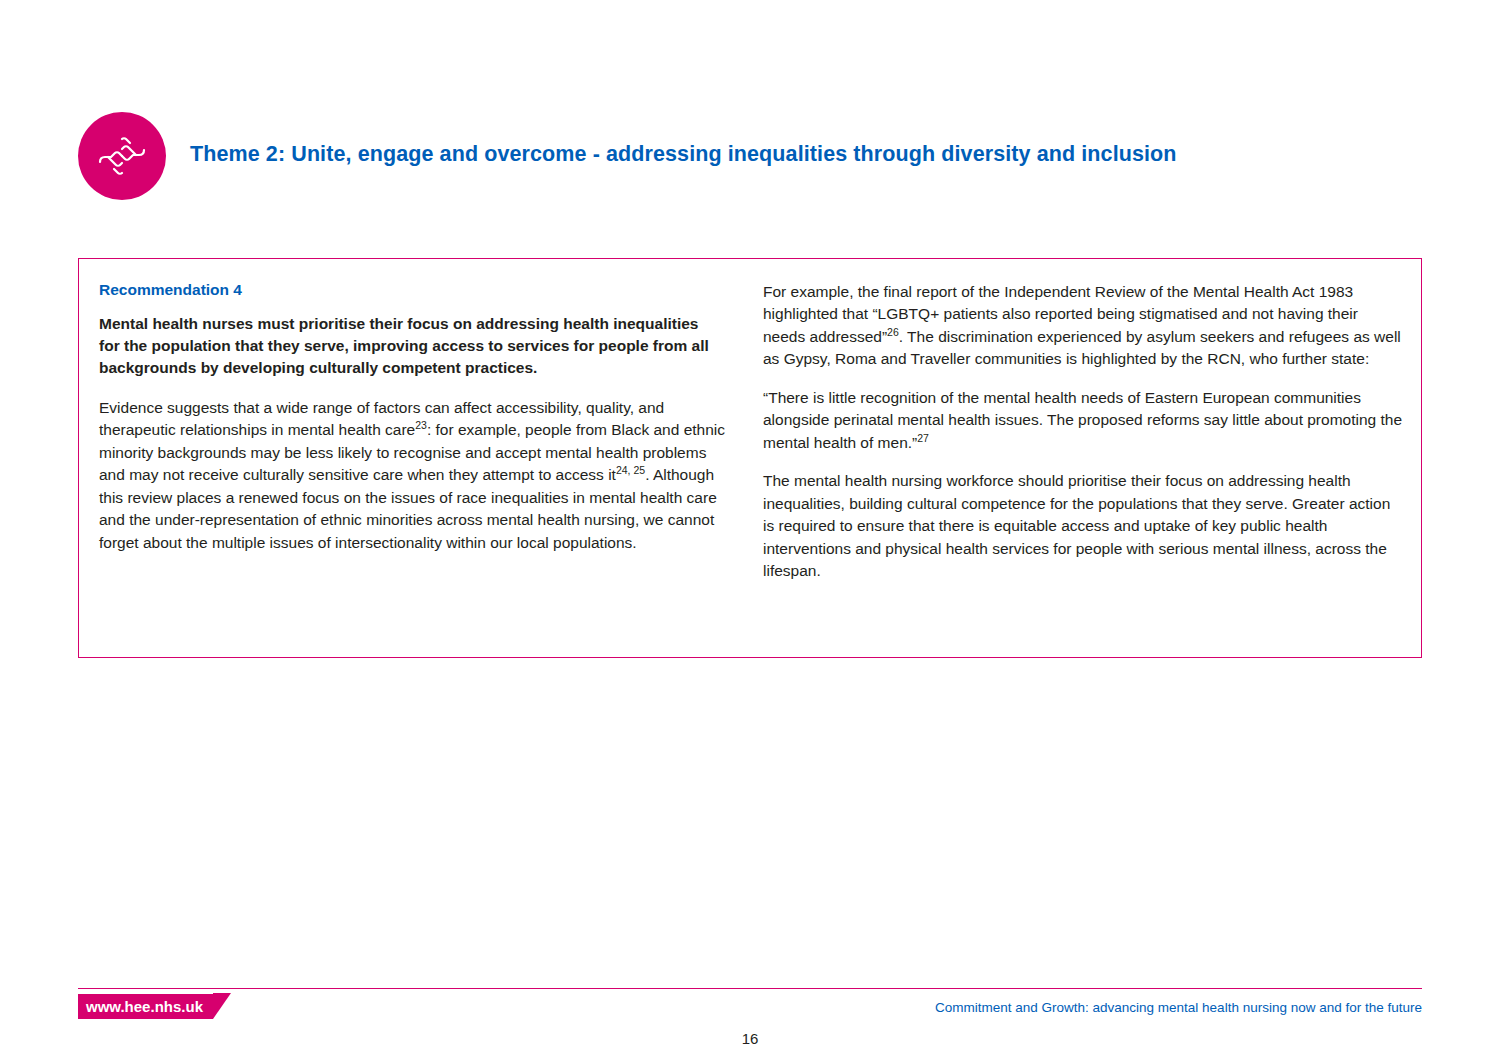Theme 2: Unite, engage and overcome - addressing inequalities through diversity and inclusion
Recommendation 4
Mental health nurses must prioritise their focus on addressing health inequalities for the population that they serve, improving access to services for people from all backgrounds by developing culturally competent practices.
Evidence suggests that a wide range of factors can affect accessibility, quality, and therapeutic relationships in mental health care23: for example, people from Black and ethnic minority backgrounds may be less likely to recognise and accept mental health problems and may not receive culturally sensitive care when they attempt to access it24, 25. Although this review places a renewed focus on the issues of race inequalities in mental health care and the under-representation of ethnic minorities across mental health nursing, we cannot forget about the multiple issues of intersectionality within our local populations.
For example, the final report of the Independent Review of the Mental Health Act 1983 highlighted that “LGBTQ+ patients also reported being stigmatised and not having their needs addressed”26. The discrimination experienced by asylum seekers and refugees as well as Gypsy, Roma and Traveller communities is highlighted by the RCN, who further state:
“There is little recognition of the mental health needs of Eastern European communities alongside perinatal mental health issues. The proposed reforms say little about promoting the mental health of men.”27
The mental health nursing workforce should prioritise their focus on addressing health inequalities, building cultural competence for the populations that they serve. Greater action is required to ensure that there is equitable access and uptake of key public health interventions and physical health services for people with serious mental illness, across the lifespan.
www.hee.nhs.uk
Commitment and Growth: advancing mental health nursing now and for the future
16